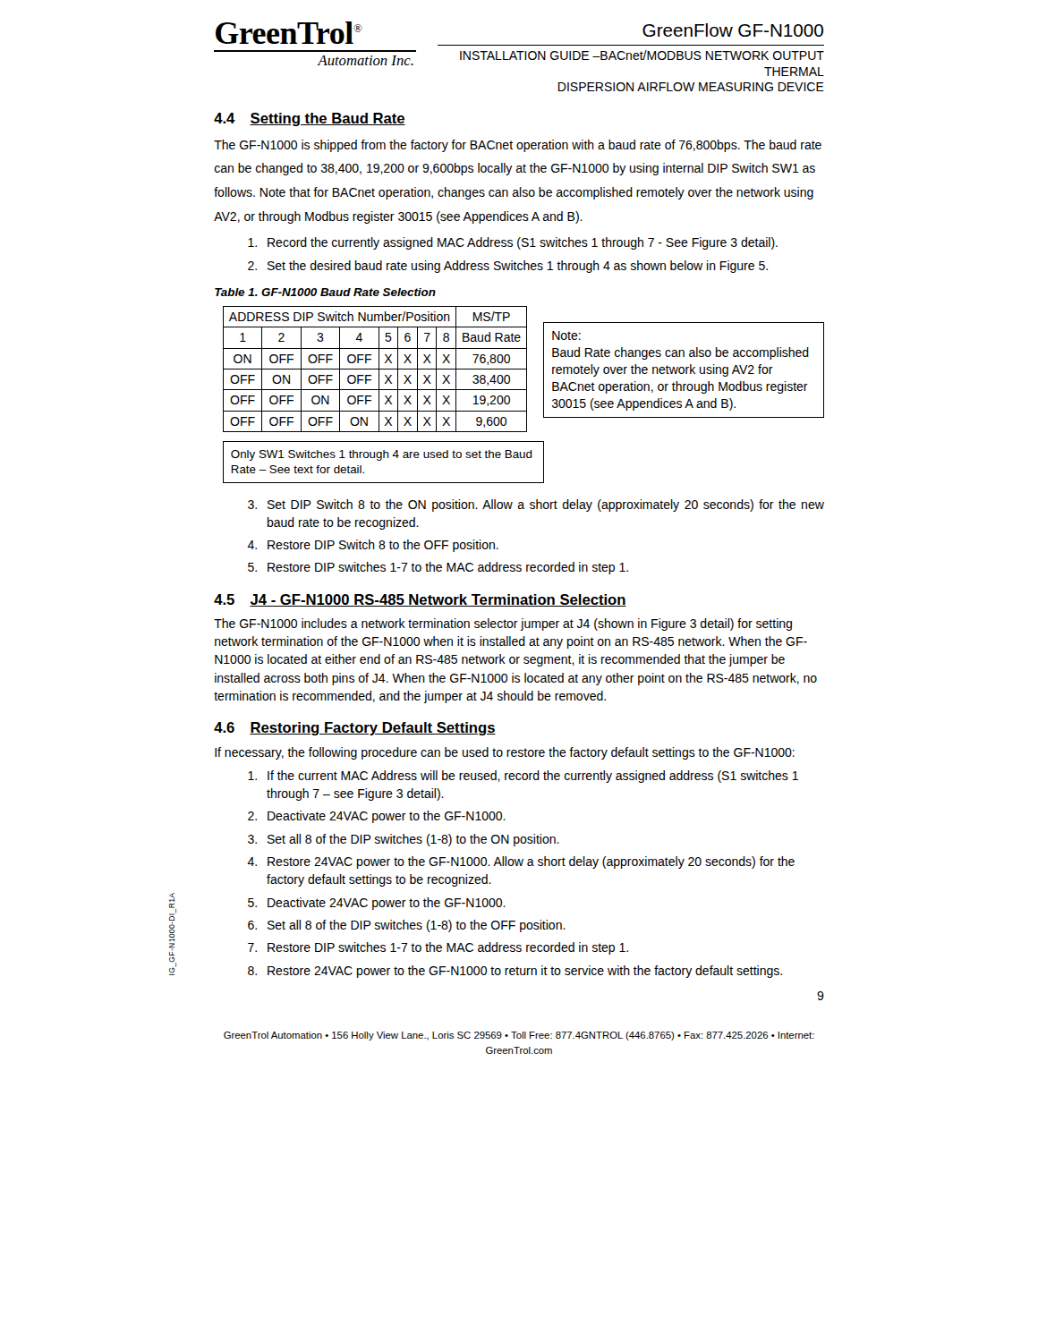IG_GF-N1000-DI_R1A
GreenTrol®
Automation Inc.
GreenFlow GF-N1000
INSTALLATION GUIDE –BACnet/MODBUS NETWORK OUTPUT THERMAL
DISPERSION AIRFLOW MEASURING DEVICE
4.4 Setting the Baud Rate
The GF-N1000 is shipped from the factory for BACnet operation with a baud rate of 76,800bps. The baud rate can be changed to 38,400, 19,200 or 9,600bps locally at the GF-N1000 by using internal DIP Switch SW1 as follows. Note that for BACnet operation, changes can also be accomplished remotely over the network using AV2, or through Modbus register 30015 (see Appendices A and B).
Record the currently assigned MAC Address (S1 switches 1 through 7 - See Figure 3 detail).
Set the desired baud rate using Address Switches 1 through 4 as shown below in Figure 5.
Table 1. GF-N1000 Baud Rate Selection
| ADDRESS DIP Switch Number/Position | MS/TP |
| --- | --- |
| 1 | 2 | 3 | 4 | 5 | 6 | 7 | 8 | Baud Rate |
| ON | OFF | OFF | OFF | X | X | X | X | 76,800 |
| OFF | ON | OFF | OFF | X | X | X | X | 38,400 |
| OFF | OFF | ON | OFF | X | X | X | X | 19,200 |
| OFF | OFF | OFF | ON | X | X | X | X | 9,600 |
Note:
Baud Rate changes can also be accomplished remotely over the network using AV2 for BACnet operation, or through Modbus register 30015 (see Appendices A and B).
Only SW1 Switches 1 through 4 are used to set the Baud Rate – See text for detail.
Set DIP Switch 8 to the ON position. Allow a short delay (approximately 20 seconds) for the new baud rate to be recognized.
Restore DIP Switch 8 to the OFF position.
Restore DIP switches 1-7 to the MAC address recorded in step 1.
4.5 J4 - GF-N1000 RS-485 Network Termination Selection
The GF-N1000 includes a network termination selector jumper at J4 (shown in Figure 3 detail) for setting network termination of the GF-N1000 when it is installed at any point on an RS-485 network. When the GF-N1000 is located at either end of an RS-485 network or segment, it is recommended that the jumper be installed across both pins of J4. When the GF-N1000 is located at any other point on the RS-485 network, no termination is recommended, and the jumper at J4 should be removed.
4.6 Restoring Factory Default Settings
If necessary, the following procedure can be used to restore the factory default settings to the GF-N1000:
If the current MAC Address will be reused, record the currently assigned address (S1 switches 1 through 7 – see Figure 3 detail).
Deactivate 24VAC power to the GF-N1000.
Set all 8 of the DIP switches (1-8) to the ON position.
Restore 24VAC power to the GF-N1000. Allow a short delay (approximately 20 seconds) for the factory default settings to be recognized.
Deactivate 24VAC power to the GF-N1000.
Set all 8 of the DIP switches (1-8) to the OFF position.
Restore DIP switches 1-7 to the MAC address recorded in step 1.
Restore 24VAC power to the GF-N1000 to return it to service with the factory default settings.
9
GreenTrol Automation • 156 Holly View Lane., Loris SC 29569 • Toll Free: 877.4GNTROL (446.8765) • Fax: 877.425.2026 • Internet: GreenTrol.com